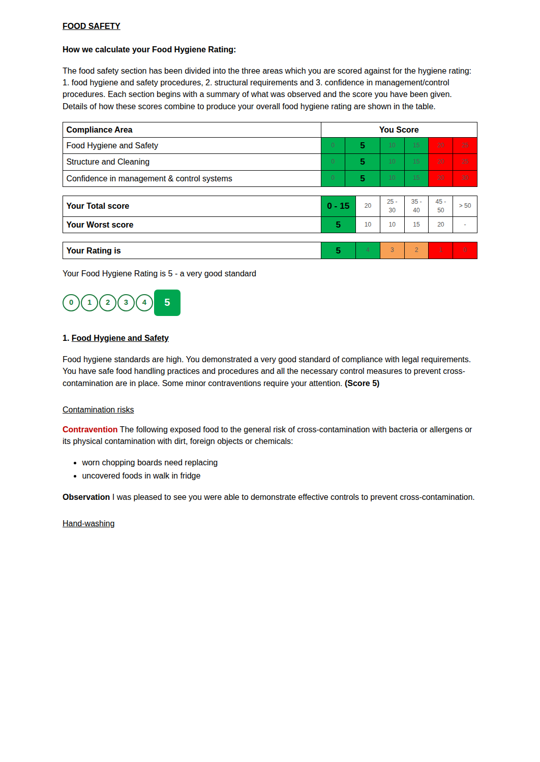FOOD SAFETY
How we calculate your Food Hygiene Rating:
The food safety section has been divided into the three areas which you are scored against for the hygiene rating: 1. food hygiene and safety procedures, 2. structural requirements and 3. confidence in management/control procedures. Each section begins with a summary of what was observed and the score you have been given. Details of how these scores combine to produce your overall food hygiene rating are shown in the table.
| Compliance Area | You Score |
| Food Hygiene and Safety | 0 | 5 | 10 | 15 | 20 | 25 |
| Structure and Cleaning | 0 | 5 | 10 | 15 | 20 | 25 |
| Confidence in management & control systems | 0 | 5 | 10 | 15 | 20 | 30 |
| Your Total score | 0 - 15 | 20 | 25 - 30 | 35 - 40 | 45 - 50 | > 50 |
| Your Worst score | 5 | 10 | 10 | 15 | 20 | - |
| Your Rating is | 5 | 4 | 3 | 2 | 1 | 0 |
Your Food Hygiene Rating is 5 - a very good standard
0 1 2 3 4 5
1. Food Hygiene and Safety
Food hygiene standards are high. You demonstrated a very good standard of compliance with legal requirements. You have safe food handling practices and procedures and all the necessary control measures to prevent cross-contamination are in place. Some minor contraventions require your attention. (Score 5)
Contamination risks
Contravention The following exposed food to the general risk of cross-contamination with bacteria or allergens or its physical contamination with dirt, foreign objects or chemicals:
worn chopping boards need replacing
uncovered foods in walk in fridge
Observation I was pleased to see you were able to demonstrate effective controls to prevent cross-contamination.
Hand-washing